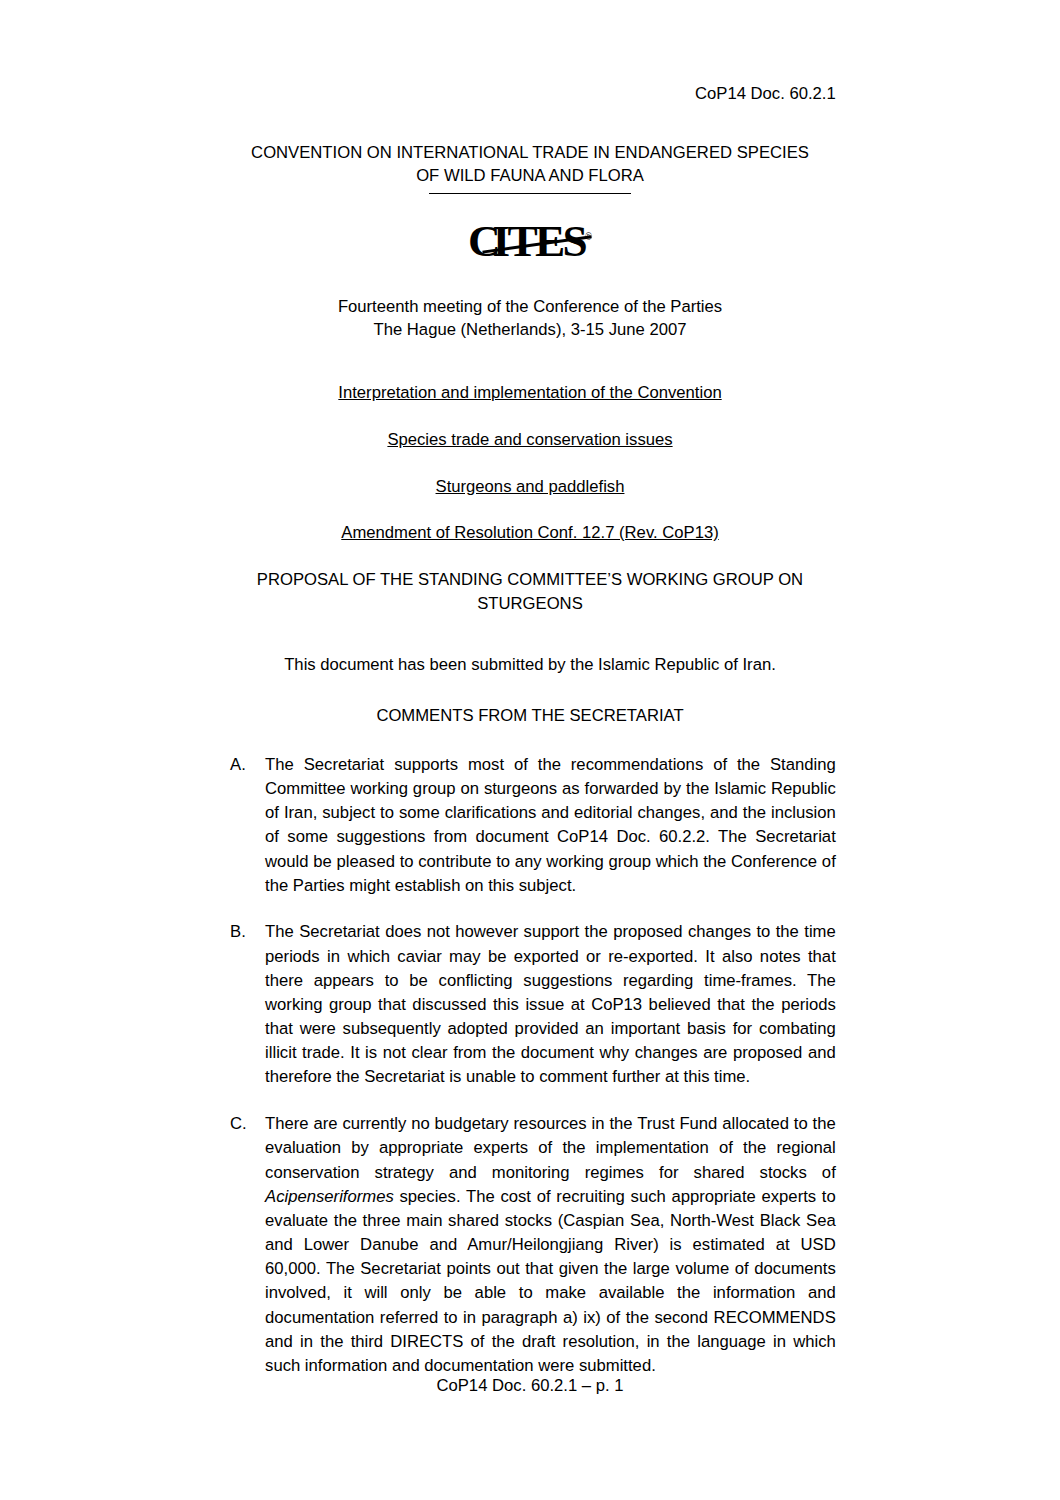CoP14 Doc. 60.2.1
CONVENTION ON INTERNATIONAL TRADE IN ENDANGERED SPECIES
OF WILD FAUNA AND FLORA
CITES ®
Fourteenth meeting of the Conference of the Parties
The Hague (Netherlands), 3-15 June 2007
Interpretation and implementation of the Convention
Species trade and conservation issues
Sturgeons and paddlefish
Amendment of Resolution Conf. 12.7 (Rev. CoP13)
PROPOSAL OF THE STANDING COMMITTEE’S WORKING GROUP ON STURGEONS
This document has been submitted by the Islamic Republic of Iran.
COMMENTS FROM THE SECRETARIAT
A. The Secretariat supports most of the recommendations of the Standing Committee working group on sturgeons as forwarded by the Islamic Republic of Iran, subject to some clarifications and editorial changes, and the inclusion of some suggestions from document CoP14 Doc. 60.2.2. The Secretariat would be pleased to contribute to any working group which the Conference of the Parties might establish on this subject.
B. The Secretariat does not however support the proposed changes to the time periods in which caviar may be exported or re-exported. It also notes that there appears to be conflicting suggestions regarding time-frames. The working group that discussed this issue at CoP13 believed that the periods that were subsequently adopted provided an important basis for combating illicit trade. It is not clear from the document why changes are proposed and therefore the Secretariat is unable to comment further at this time.
C. There are currently no budgetary resources in the Trust Fund allocated to the evaluation by appropriate experts of the implementation of the regional conservation strategy and monitoring regimes for shared stocks of Acipenseriformes species. The cost of recruiting such appropriate experts to evaluate the three main shared stocks (Caspian Sea, North-West Black Sea and Lower Danube and Amur/Heilongjiang River) is estimated at USD 60,000. The Secretariat points out that given the large volume of documents involved, it will only be able to make available the information and documentation referred to in paragraph a) ix) of the second RECOMMENDS and in the third DIRECTS of the draft resolution, in the language in which such information and documentation were submitted.
CoP14 Doc. 60.2.1 – p. 1